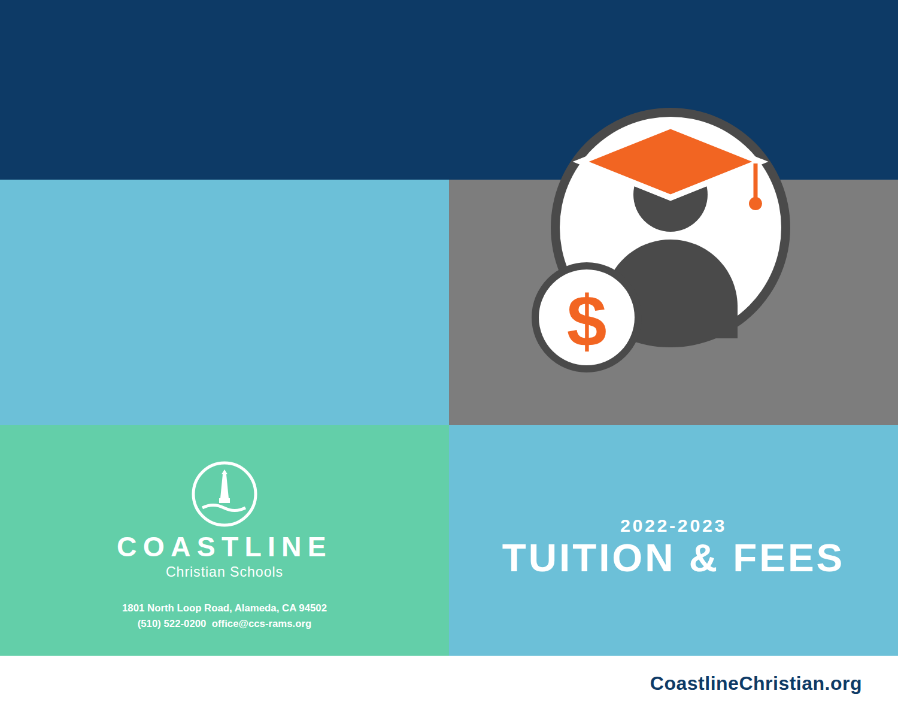$
COASTLINE
Christian Schools
1801 North Loop Road, Alameda, CA 94502
(510) 522-0200 office@ccs-rams.org
2022-2023
TUITION & FEES
CoastlineChristian.org